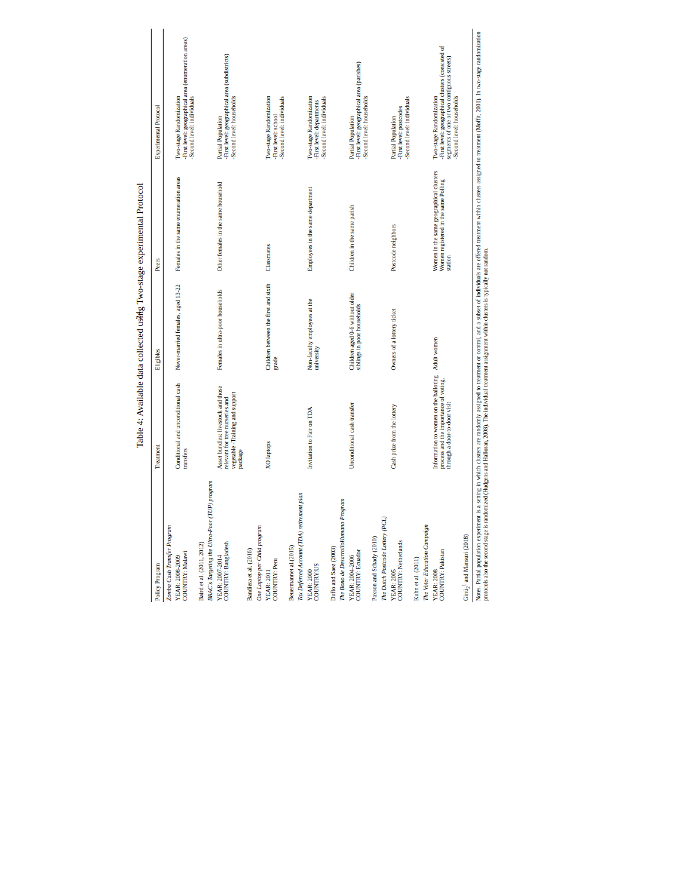24
Table 4: Available data collected using Two-stage experimental Protocol
| Policy Program | Treatment | Eligibles | Peers | Experimental Protocol |
| --- | --- | --- | --- | --- |
| Zomba Cash Transfer Program |
| YEAR: 2008-2009 COUNTRY: Malawi | Conditional and unconditional cash transfers | Never-married females, aged 13-22 | Females in the same enumeration areas | Two-stage Randomization -First level: geographical area (enumeration areas) -Second level: individuals |
| Baird et al. (2011, 2012) | | | | |
| BRAC's Targeting the Ultra-Poor (TUP) program |
| YEAR: 2007-2014 COUNTRY: Bangladesh | Asset bundles: livestock and those relevant for tree nurseries and vegetable -Training and support package | Females in ultra-poor households | Other females in the same household | Partial Population -First level: geographical area (subdistricts) -Second level: households |
| Bandiera et al. (2016) | | | | |
| One Laptop per Child program |
| YEAR: 2011 COUNTRY: Peru | XO laptops | Children between the first and sixth grade | Classmates | Two-stage Randomization -First level: school -Second level: individuals |
| Beuermannet al.(2015) | | | | |
| Tax Deferred Account (TDA) retirement plan |
| YEAR: 2000 COUNTRY:US | Invitation to Fair on TDA | Non-faculty employees at the university | Employees in the same department | Two-stage Randomization -First level: departments -Second level: individuals |
| Duflo and Saez (2003) | | | | |
| The Bono de DesarrolloHumano Program |
| YEAR: 2004-2006 COUNTRY: Ecuador | Unconditional cash transfer | Children aged 0-6 without older siblings in poor households | Children in the same parish | Partial Population -First level: geographical area (parishes) -Second level: households |
| Paxson and Schady (2010) | | | | |
| The Dutch Postcode Lottery (PCL) |
| YEAR: 2005 COUNTRY: Netherlands | Cash prize from the lottery | Owners of a lottery ticket | Postcode neighbors | Partial Population -First level: postcodes -Second level: individuals |
| Kuhn et al. (2011) | | | | |
| The Voter Education Campaign |
| YEAR: 2008 COUNTRY: Pakistan | Information to women on the balloting process and the importance of voting, through a door-to-door visit | Adult women | Women in the same geographical clusters Women registered in the same Polling station | Two-stage Randomization -First level: geographical clusters (consisted of segments of one or two contiguous streets) -Second level: households |
| Ginü 2 1 and Mansuri (2018) | | | | |
| Notes. Partial population experiment is a setting in which clusters are randomly assigned to treatment or control, and a subset of individuals are offered treatment within clusters assigned to treatment (Moffit, 2001). In two-stage randomization protocols also the second stage is randomized (Hudgens and Halloran, 2008). The individual treatment assignment within clusters is typically not random. |